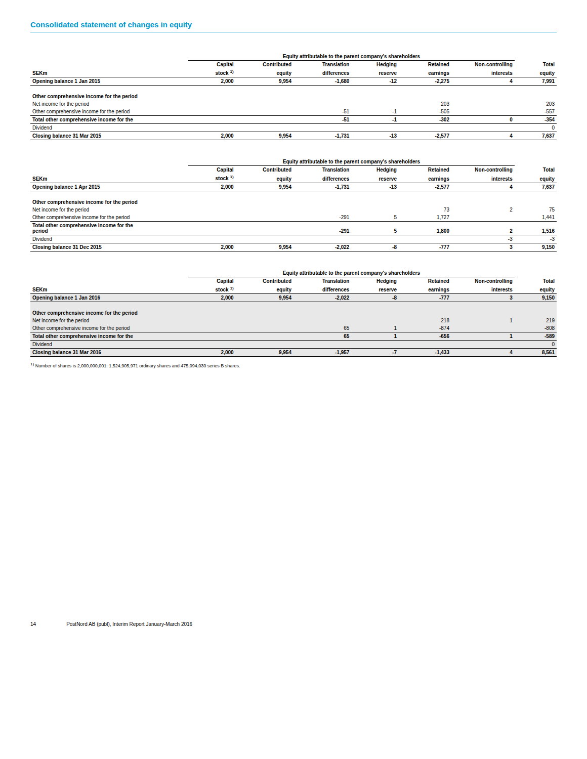Consolidated statement of changes in equity
| | Equity attributable to the parent company's shareholders | |
| | Capital | Contributed | Translation | Hedging | Retained | Non-controlling | Total |
| SEKm | stock 1) | equity | differences | reserve | earnings | interests | equity |
| Opening balance 1 Jan 2015 | 2,000 | 9,954 | -1,680 | -12 | -2,275 | 4 | 7,991 |
| Other comprehensive income for the period | |
| Net income for the period | | | | | 203 | | 203 |
| Other comprehensive income for the period | | | -51 | -1 | -505 | | -557 |
| Total other comprehensive income for the | | | -51 | -1 | -302 | 0 | -354 |
| Dividend | | | | | | | 0 |
| Closing balance 31 Mar 2015 | 2,000 | 9,954 | -1,731 | -13 | -2,577 | 4 | 7,637 |
| | Equity attributable to the parent company's shareholders | |
| | Capital | Contributed | Translation | Hedging | Retained | Non-controlling | Total |
| SEKm | stock 1) | equity | differences | reserve | earnings | interests | equity |
| Opening balance 1 Apr 2015 | 2,000 | 9,954 | -1,731 | -13 | -2,577 | 4 | 7,637 |
| Other comprehensive income for the period | |
| Net income for the period | | | | | 73 | 2 | 75 |
| Other comprehensive income for the period | | | -291 | 5 | 1,727 | | 1,441 |
| Total other comprehensive income for the period | | | -291 | 5 | 1,800 | 2 | 1,516 |
| Dividend | | | | | | -3 | -3 |
| Closing balance 31 Dec 2015 | 2,000 | 9,954 | -2,022 | -8 | -777 | 3 | 9,150 |
| | Equity attributable to the parent company's shareholders | |
| | Capital | Contributed | Translation | Hedging | Retained | Non-controlling | Total |
| SEKm | stock 1) | equity | differences | reserve | earnings | interests | equity |
| Opening balance 1 Jan 2016 | 2,000 | 9,954 | -2,022 | -8 | -777 | 3 | 9,150 |
| Other comprehensive income for the period | |
| Net income for the period | | | | | 218 | 1 | 219 |
| Other comprehensive income for the period | | | 65 | 1 | -874 | | -808 |
| Total other comprehensive income for the | | | 65 | 1 | -656 | 1 | -589 |
| Dividend | | | | | | | 0 |
| Closing balance 31 Mar 2016 | 2,000 | 9,954 | -1,957 | -7 | -1,433 | 4 | 8,561 |
1) Number of shares is 2,000,000,001: 1,524,905,971 ordinary shares and 475,094,030 series B shares.
14 PostNord AB (publ), Interim Report January-March 2016